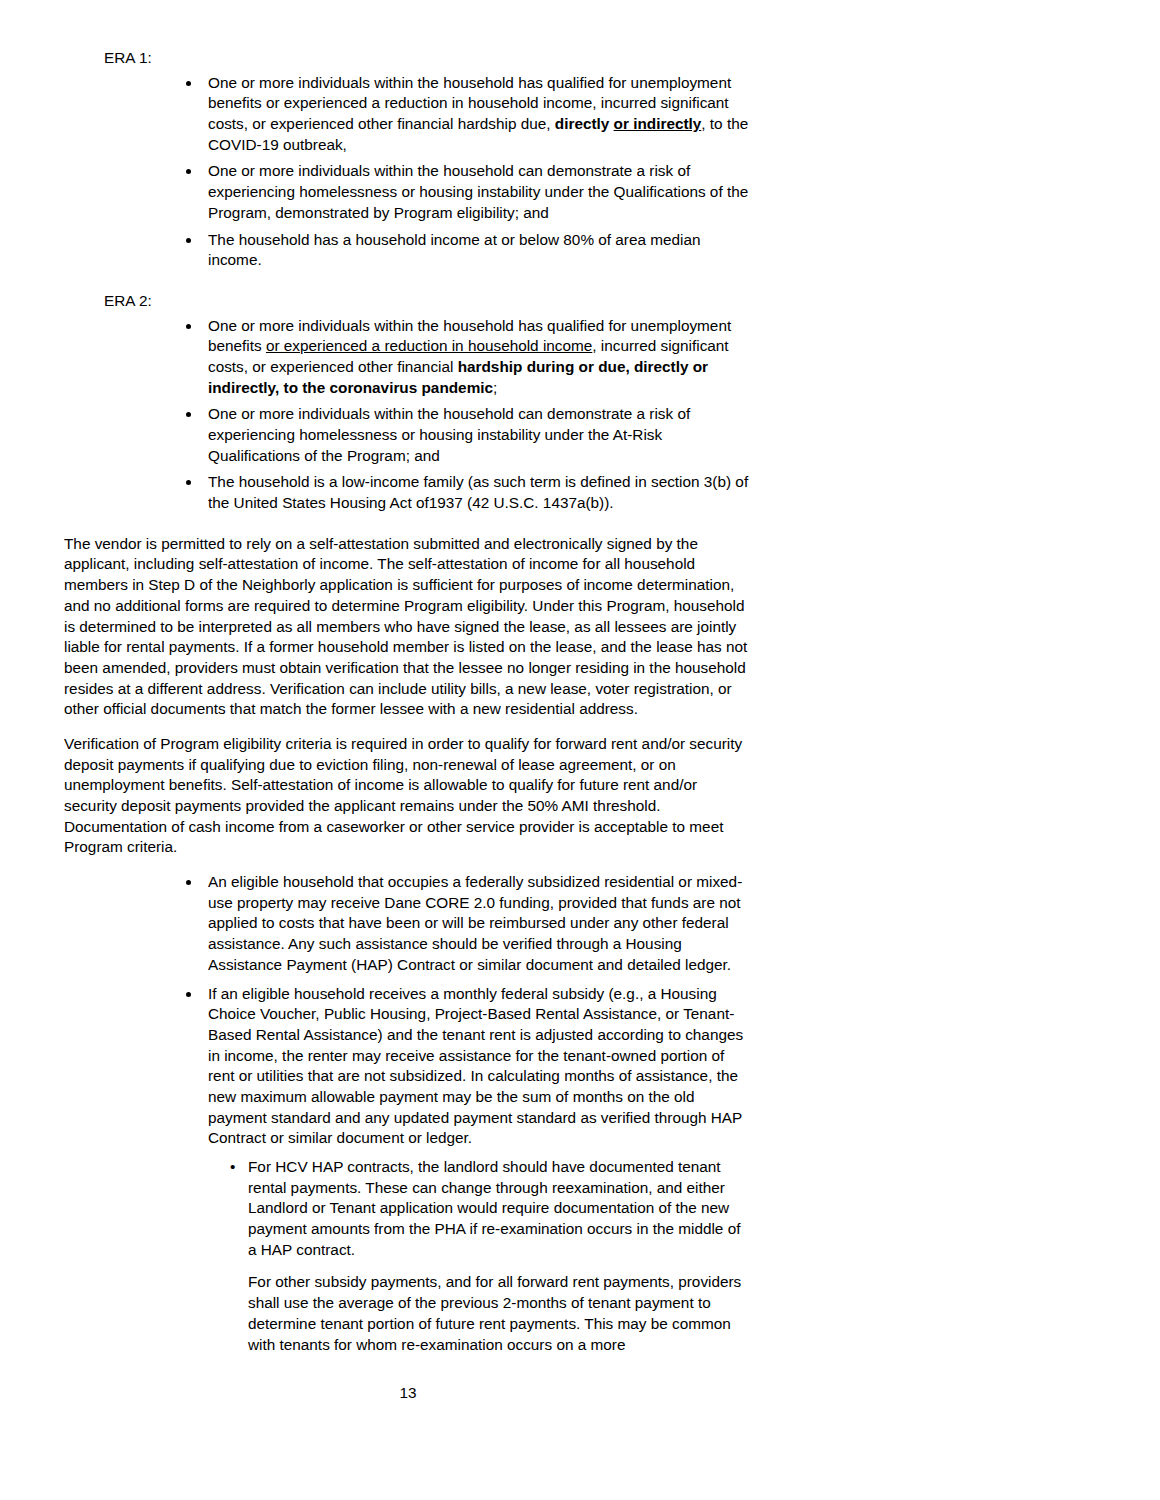ERA 1:
One or more individuals within the household has qualified for unemployment benefits or experienced a reduction in household income, incurred significant costs, or experienced other financial hardship due, directly or indirectly, to the COVID-19 outbreak,
One or more individuals within the household can demonstrate a risk of experiencing homelessness or housing instability under the Qualifications of the Program, demonstrated by Program eligibility; and
The household has a household income at or below 80% of area median income.
ERA 2:
One or more individuals within the household has qualified for unemployment benefits or experienced a reduction in household income, incurred significant costs, or experienced other financial hardship during or due, directly or indirectly, to the coronavirus pandemic;
One or more individuals within the household can demonstrate a risk of experiencing homelessness or housing instability under the At-Risk Qualifications of the Program; and
The household is a low-income family (as such term is defined in section 3(b) of the United States Housing Act of1937 (42 U.S.C. 1437a(b)).
The vendor is permitted to rely on a self-attestation submitted and electronically signed by the applicant, including self-attestation of income. The self-attestation of income for all household members in Step D of the Neighborly application is sufficient for purposes of income determination, and no additional forms are required to determine Program eligibility. Under this Program, household is determined to be interpreted as all members who have signed the lease, as all lessees are jointly liable for rental payments. If a former household member is listed on the lease, and the lease has not been amended, providers must obtain verification that the lessee no longer residing in the household resides at a different address. Verification can include utility bills, a new lease, voter registration, or other official documents that match the former lessee with a new residential address.
Verification of Program eligibility criteria is required in order to qualify for forward rent and/or security deposit payments if qualifying due to eviction filing, non-renewal of lease agreement, or on unemployment benefits. Self-attestation of income is allowable to qualify for future rent and/or security deposit payments provided the applicant remains under the 50% AMI threshold. Documentation of cash income from a caseworker or other service provider is acceptable to meet Program criteria.
An eligible household that occupies a federally subsidized residential or mixed-use property may receive Dane CORE 2.0 funding, provided that funds are not applied to costs that have been or will be reimbursed under any other federal assistance. Any such assistance should be verified through a Housing Assistance Payment (HAP) Contract or similar document and detailed ledger.
If an eligible household receives a monthly federal subsidy (e.g., a Housing Choice Voucher, Public Housing, Project-Based Rental Assistance, or Tenant-Based Rental Assistance) and the tenant rent is adjusted according to changes in income, the renter may receive assistance for the tenant-owned portion of rent or utilities that are not subsidized. In calculating months of assistance, the new maximum allowable payment may be the sum of months on the old payment standard and any updated payment standard as verified through HAP Contract or similar document or ledger.
For HCV HAP contracts, the landlord should have documented tenant rental payments. These can change through reexamination, and either Landlord or Tenant application would require documentation of the new payment amounts from the PHA if re-examination occurs in the middle of a HAP contract.
For other subsidy payments, and for all forward rent payments, providers shall use the average of the previous 2-months of tenant payment to determine tenant portion of future rent payments. This may be common with tenants for whom re-examination occurs on a more
13